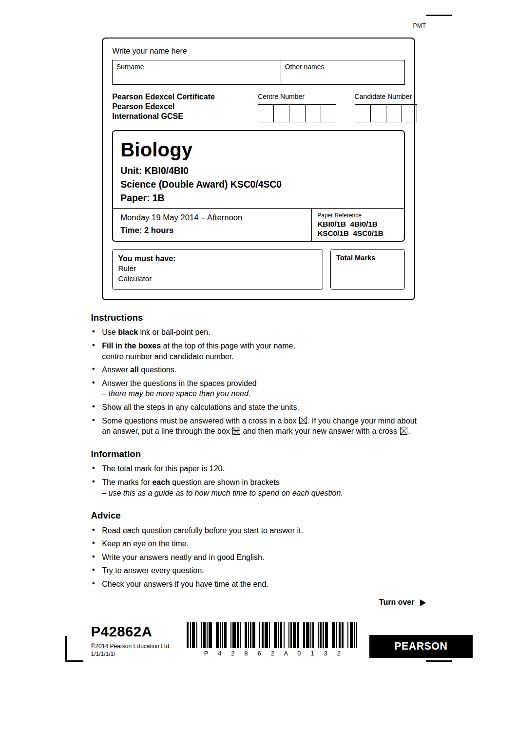PMT
Write your name here
| Surname | Other names |
Pearson Edexcel Certificate
Pearson Edexcel
International GCSE
Centre Number
Candidate Number
Biology
Unit: KBI0/4BI0
Science (Double Award) KSC0/4SC0
Paper: 1B
Monday 19 May 2014 – Afternoon
Time: 2 hours
Paper Reference
KBI0/1B 4BI0/1B
KSC0/1B 4SC0/1B
You must have:
Ruler
Calculator
Total Marks
Instructions
Use black ink or ball-point pen.
Fill in the boxes at the top of this page with your name,
centre number and candidate number.
Answer all questions.
Answer the questions in the spaces provided
– there may be more space than you need.
Show all the steps in any calculations and state the units.
Some questions must be answered with a cross in a box . If you change your mind about an answer, put a line through the box and then mark your new answer with a cross .
Information
The total mark for this paper is 120.
The marks for each question are shown in brackets
– use this as a guide as to how much time to spend on each question.
Advice
Read each question carefully before you start to answer it.
Keep an eye on the time.
Write your answers neatly and in good English.
Try to answer every question.
Check your answers if you have time at the end.
Turn over
P42862A ©2014 Pearson Education Ltd.
1/1/1/1/1/
P 4 2 8 6 2 A 0 1 3 2
PEARSON